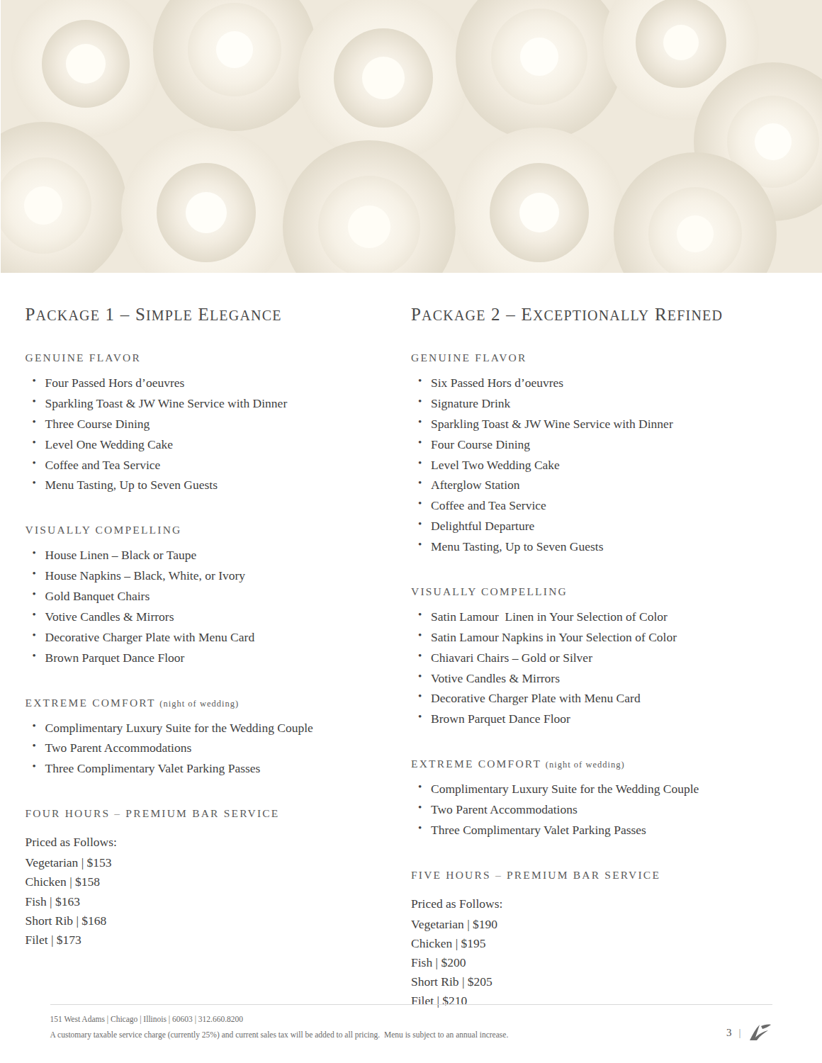PACKAGE 1 – SIMPLE ELEGANCE
Genuine Flavor
Four Passed Hors d’oeuvres
Sparkling Toast & JW Wine Service with Dinner
Three Course Dining
Level One Wedding Cake
Coffee and Tea Service
Menu Tasting, Up to Seven Guests
Visually Compelling
House Linen – Black or Taupe
House Napkins – Black, White, or Ivory
Gold Banquet Chairs
Votive Candles & Mirrors
Decorative Charger Plate with Menu Card
Brown Parquet Dance Floor
Extreme Comfort (night of wedding)
Complimentary Luxury Suite for the Wedding Couple
Two Parent Accommodations
Three Complimentary Valet Parking Passes
Four Hours – Premium Bar Service
Priced as Follows:
Vegetarian | $153
Chicken | $158
Fish | $163
Short Rib | $168
Filet | $173
PACKAGE 2 – EXCEPTIONALLY REFINED
Genuine Flavor
Six Passed Hors d’oeuvres
Signature Drink
Sparkling Toast & JW Wine Service with Dinner
Four Course Dining
Level Two Wedding Cake
Afterglow Station
Coffee and Tea Service
Delightful Departure
Menu Tasting, Up to Seven Guests
Visually Compelling
Satin Lamour Linen in Your Selection of Color
Satin Lamour Napkins in Your Selection of Color
Chiavari Chairs – Gold or Silver
Votive Candles & Mirrors
Decorative Charger Plate with Menu Card
Brown Parquet Dance Floor
Extreme Comfort (night of wedding)
Complimentary Luxury Suite for the Wedding Couple
Two Parent Accommodations
Three Complimentary Valet Parking Passes
Five Hours – Premium Bar Service
Priced as Follows:
Vegetarian | $190
Chicken | $195
Fish | $200
Short Rib | $205
Filet | $210
151 West Adams | Chicago | Illinois | 60603 | 312.660.8200
A customary taxable service charge (currently 25%) and current sales tax will be added to all pricing. Menu is subject to an annual increase.
3 |